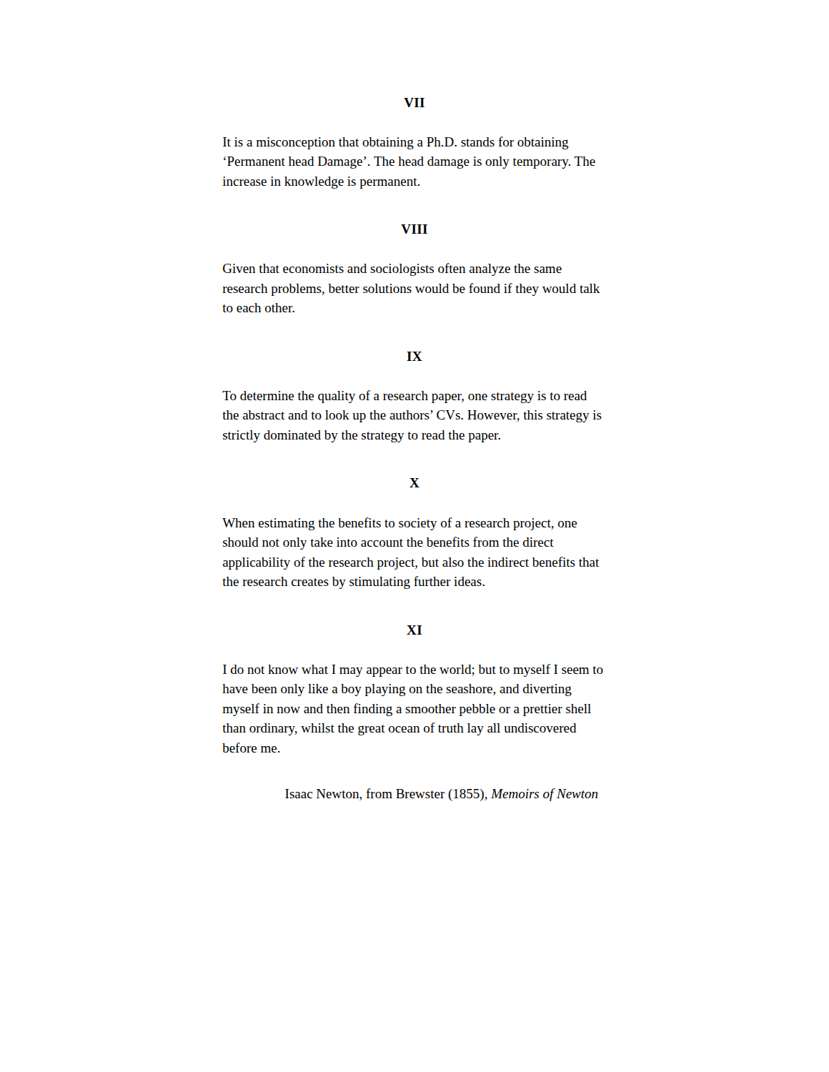VII
It is a misconception that obtaining a Ph.D. stands for obtaining ‘Permanent head Damage’. The head damage is only temporary. The increase in knowledge is permanent.
VIII
Given that economists and sociologists often analyze the same research problems, better solutions would be found if they would talk to each other.
IX
To determine the quality of a research paper, one strategy is to read the abstract and to look up the authors’ CVs. However, this strategy is strictly dominated by the strategy to read the paper.
X
When estimating the benefits to society of a research project, one should not only take into account the benefits from the direct applicability of the research project, but also the indirect benefits that the research creates by stimulating further ideas.
XI
I do not know what I may appear to the world; but to myself I seem to have been only like a boy playing on the seashore, and diverting myself in now and then finding a smoother pebble or a prettier shell than ordinary, whilst the great ocean of truth lay all undiscovered before me.
Isaac Newton, from Brewster (1855), Memoirs of Newton